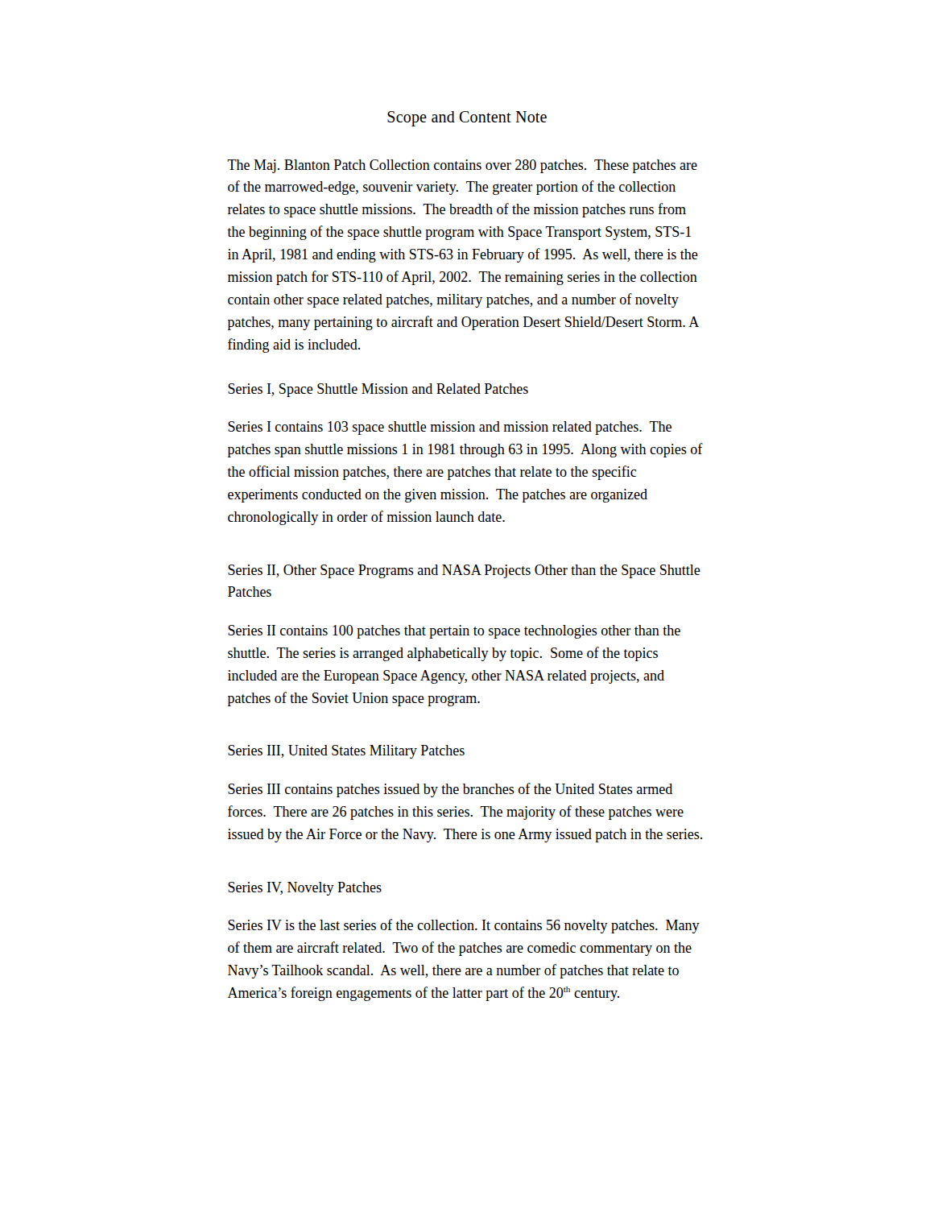Scope and Content Note
The Maj. Blanton Patch Collection contains over 280 patches. These patches are of the marrowed-edge, souvenir variety. The greater portion of the collection relates to space shuttle missions. The breadth of the mission patches runs from the beginning of the space shuttle program with Space Transport System, STS-1 in April, 1981 and ending with STS-63 in February of 1995. As well, there is the mission patch for STS-110 of April, 2002. The remaining series in the collection contain other space related patches, military patches, and a number of novelty patches, many pertaining to aircraft and Operation Desert Shield/Desert Storm. A finding aid is included.
Series I, Space Shuttle Mission and Related Patches
Series I contains 103 space shuttle mission and mission related patches. The patches span shuttle missions 1 in 1981 through 63 in 1995. Along with copies of the official mission patches, there are patches that relate to the specific experiments conducted on the given mission. The patches are organized chronologically in order of mission launch date.
Series II, Other Space Programs and NASA Projects Other than the Space Shuttle Patches
Series II contains 100 patches that pertain to space technologies other than the shuttle. The series is arranged alphabetically by topic. Some of the topics included are the European Space Agency, other NASA related projects, and patches of the Soviet Union space program.
Series III, United States Military Patches
Series III contains patches issued by the branches of the United States armed forces. There are 26 patches in this series. The majority of these patches were issued by the Air Force or the Navy. There is one Army issued patch in the series.
Series IV, Novelty Patches
Series IV is the last series of the collection. It contains 56 novelty patches. Many of them are aircraft related. Two of the patches are comedic commentary on the Navy’s Tailhook scandal. As well, there are a number of patches that relate to America’s foreign engagements of the latter part of the 20th century.